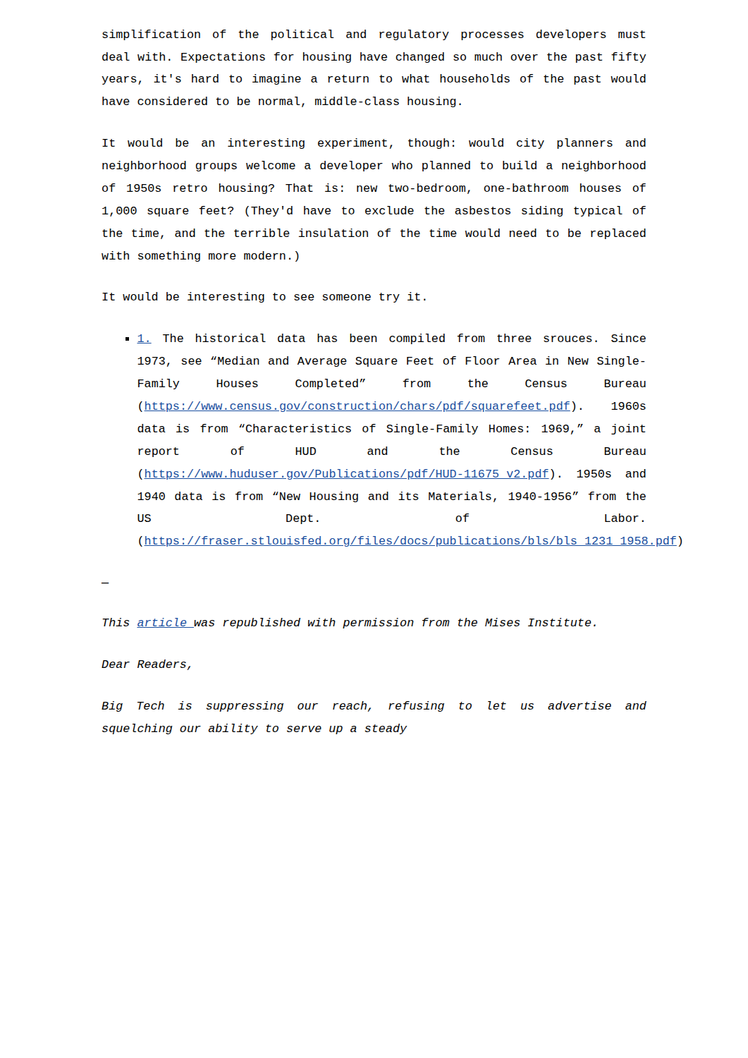simplification of the political and regulatory processes developers must deal with. Expectations for housing have changed so much over the past fifty years, it's hard to imagine a return to what households of the past would have considered to be normal, middle-class housing.
It would be an interesting experiment, though: would city planners and neighborhood groups welcome a developer who planned to build a neighborhood of 1950s retro housing? That is: new two-bedroom, one-bathroom houses of 1,000 square feet? (They'd have to exclude the asbestos siding typical of the time, and the terrible insulation of the time would need to be replaced with something more modern.)
It would be interesting to see someone try it.
1. The historical data has been compiled from three srouces. Since 1973, see “Median and Average Square Feet of Floor Area in New Single-Family Houses Completed” from the Census Bureau (https://www.census.gov/construction/chars/pdf/squarefeet.pdf). 1960s data is from “Characteristics of Single-Family Homes: 1969,” a joint report of HUD and the Census Bureau (https://www.huduser.gov/Publications/pdf/HUD-11675_v2.pdf). 1950s and 1940 data is from “New Housing and its Materials, 1940-1956” from the US Dept. of Labor. (https://fraser.stlouisfed.org/files/docs/publications/bls/bls_1231_1958.pdf)
—
This article was republished with permission from the Mises Institute.
Dear Readers,
Big Tech is suppressing our reach, refusing to let us advertise and squelching our ability to serve up a steady